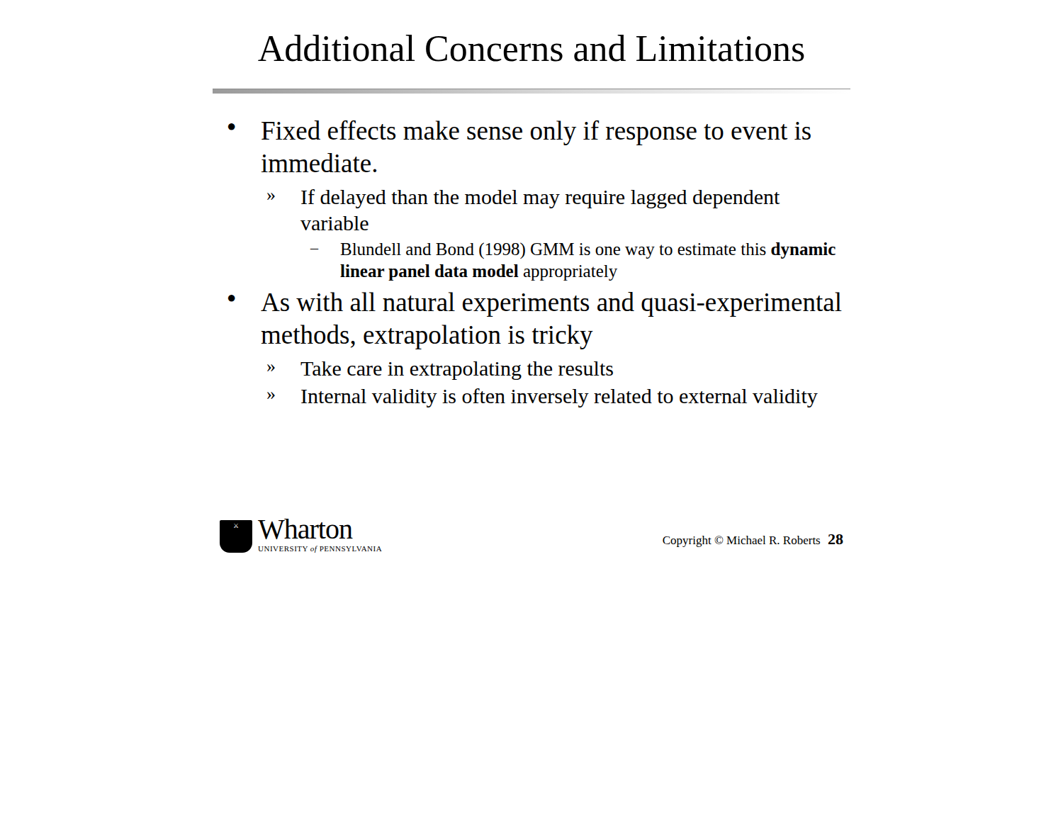Additional Concerns and Limitations
Fixed effects make sense only if response to event is immediate.
If delayed than the model may require lagged dependent variable
Blundell and Bond (1998) GMM is one way to estimate this dynamic linear panel data model appropriately
As with all natural experiments and quasi-experimental methods, extrapolation is tricky
Take care in extrapolating the results
Internal validity is often inversely related to external validity
⚔
Wharton
University of Pennsylvania
Copyright © Michael R. Roberts 28